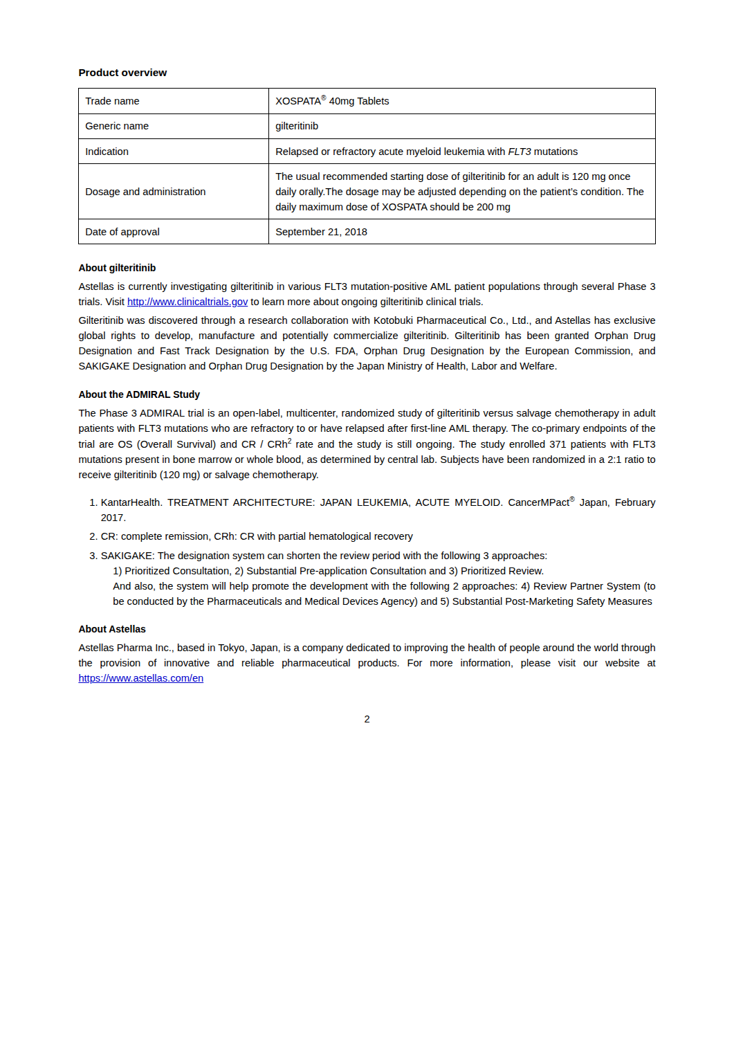Product overview
| Trade name | XOSPATA ® 40mg Tablets |
| Generic name | gilteritinib |
| Indication | Relapsed or refractory acute myeloid leukemia with FLT3 mutations |
| Dosage and administration | The usual recommended starting dose of gilteritinib for an adult is 120 mg once daily orally.The dosage may be adjusted depending on the patient’s condition. The daily maximum dose of XOSPATA should be 200 mg |
| Date of approval | September 21, 2018 |
About gilteritinib
Astellas is currently investigating gilteritinib in various FLT3 mutation-positive AML patient populations through several Phase 3 trials. Visit http://www.clinicaltrials.gov to learn more about ongoing gilteritinib clinical trials.
Gilteritinib was discovered through a research collaboration with Kotobuki Pharmaceutical Co., Ltd., and Astellas has exclusive global rights to develop, manufacture and potentially commercialize gilteritinib. Gilteritinib has been granted Orphan Drug Designation and Fast Track Designation by the U.S. FDA, Orphan Drug Designation by the European Commission, and SAKIGAKE Designation and Orphan Drug Designation by the Japan Ministry of Health, Labor and Welfare.
About the ADMIRAL Study
The Phase 3 ADMIRAL trial is an open-label, multicenter, randomized study of gilteritinib versus salvage chemotherapy in adult patients with FLT3 mutations who are refractory to or have relapsed after first-line AML therapy. The co-primary endpoints of the trial are OS (Overall Survival) and CR / CRh2 rate and the study is still ongoing. The study enrolled 371 patients with FLT3 mutations present in bone marrow or whole blood, as determined by central lab. Subjects have been randomized in a 2:1 ratio to receive gilteritinib (120 mg) or salvage chemotherapy.
KantarHealth. TREATMENT ARCHITECTURE: JAPAN LEUKEMIA, ACUTE MYELOID. CancerMPact® Japan, February 2017.
CR: complete remission, CRh: CR with partial hematological recovery
SAKIGAKE: The designation system can shorten the review period with the following 3 approaches:
1) Prioritized Consultation, 2) Substantial Pre-application Consultation and 3) Prioritized Review.
And also, the system will help promote the development with the following 2 approaches: 4) Review Partner System (to be conducted by the Pharmaceuticals and Medical Devices Agency) and 5) Substantial Post-Marketing Safety Measures
About Astellas
Astellas Pharma Inc., based in Tokyo, Japan, is a company dedicated to improving the health of people around the world through the provision of innovative and reliable pharmaceutical products. For more information, please visit our website at https://www.astellas.com/en
2